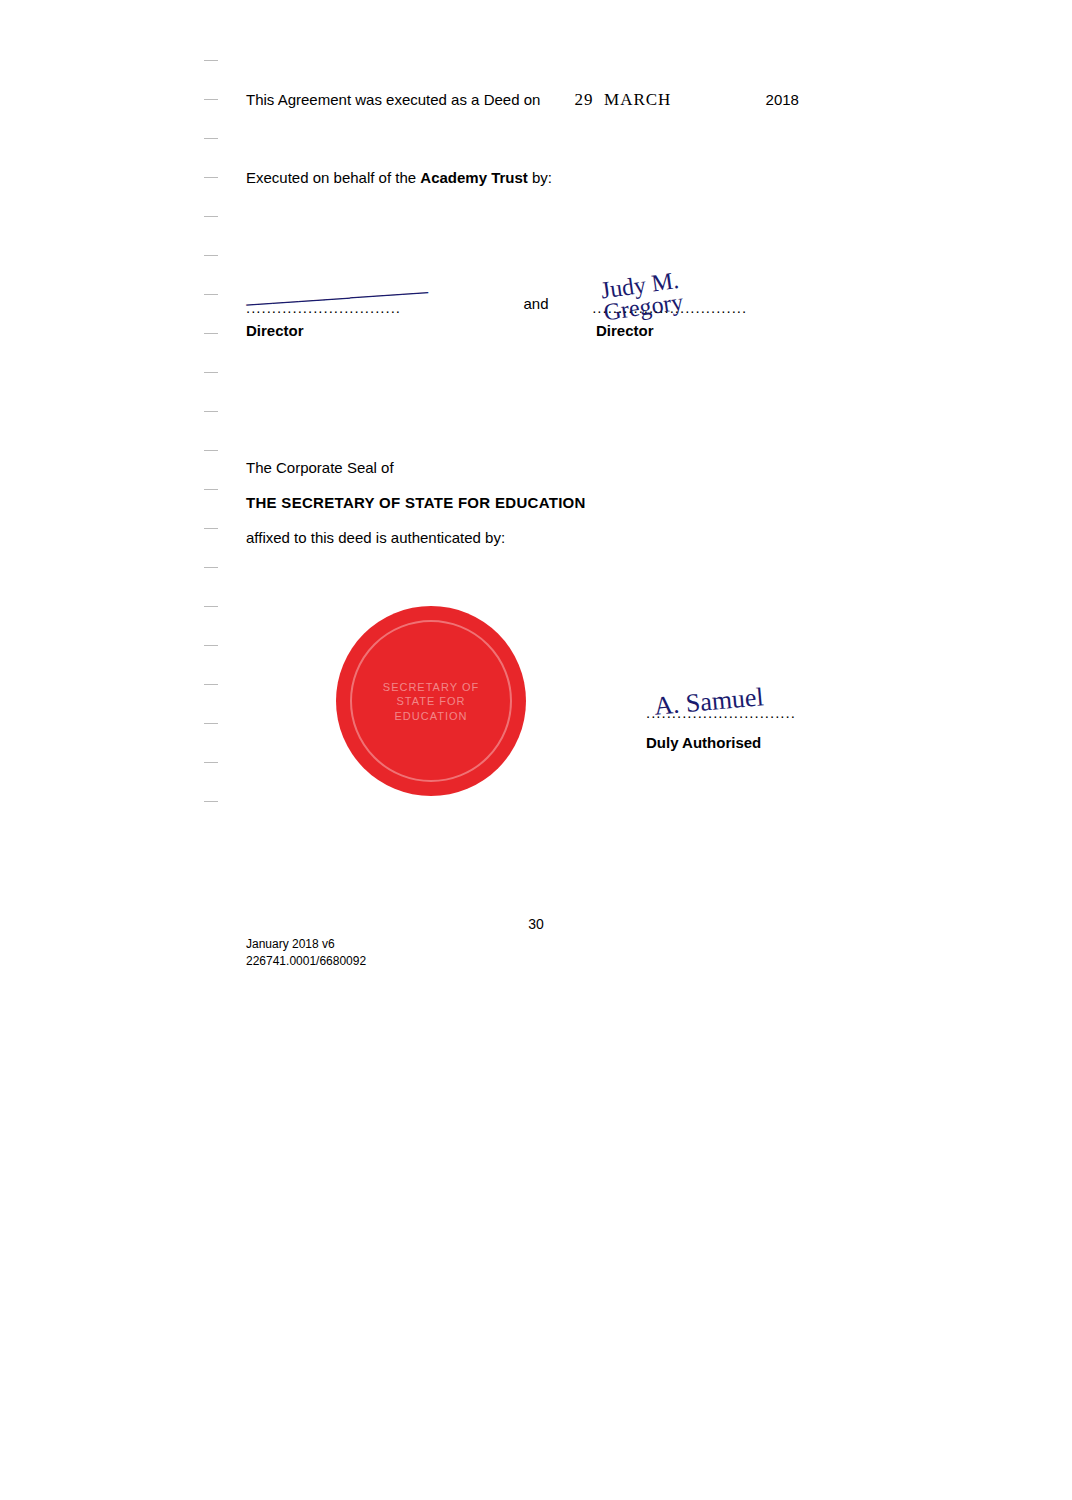This Agreement was executed as a Deed on 29 MARCH 2018
Executed on behalf of the Academy Trust by:
———————
..............................
and
Judy M.
Gregory
..............................
Director
Director
The Corporate Seal of
THE SECRETARY OF STATE FOR EDUCATION
affixed to this deed is authenticated by:
SECRETARY OF STATE FOR EDUCATION
A. Samuel
.............................
Duly Authorised
30
January 2018 v6
226741.0001/6680092